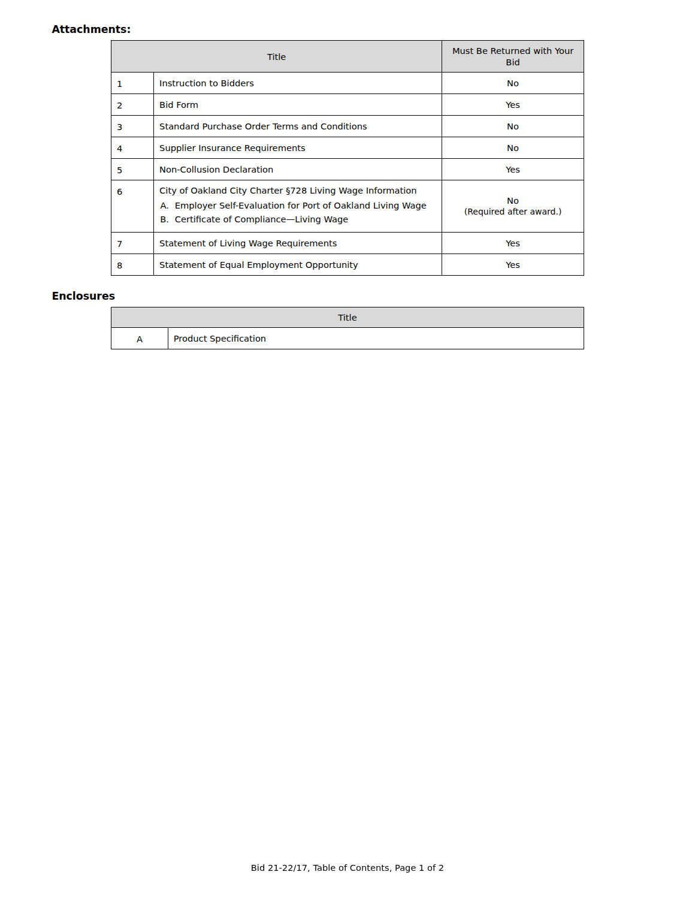Attachments:
| Title | Must Be Returned with Your Bid |
| --- | --- |
| 1 | Instruction to Bidders | No |
| 2 | Bid Form | Yes |
| 3 | Standard Purchase Order Terms and Conditions | No |
| 4 | Supplier Insurance Requirements | No |
| 5 | Non-Collusion Declaration | Yes |
| 6 | City of Oakland City Charter §728 Living Wage Information Employer Self-Evaluation for Port of Oakland Living Wage Certificate of Compliance—Living Wage | No (Required after award.) |
| 7 | Statement of Living Wage Requirements | Yes |
| 8 | Statement of Equal Employment Opportunity | Yes |
Enclosures
| Title |
| --- |
| A | Product Specification |
Bid 21-22/17, Table of Contents, Page 1 of 2